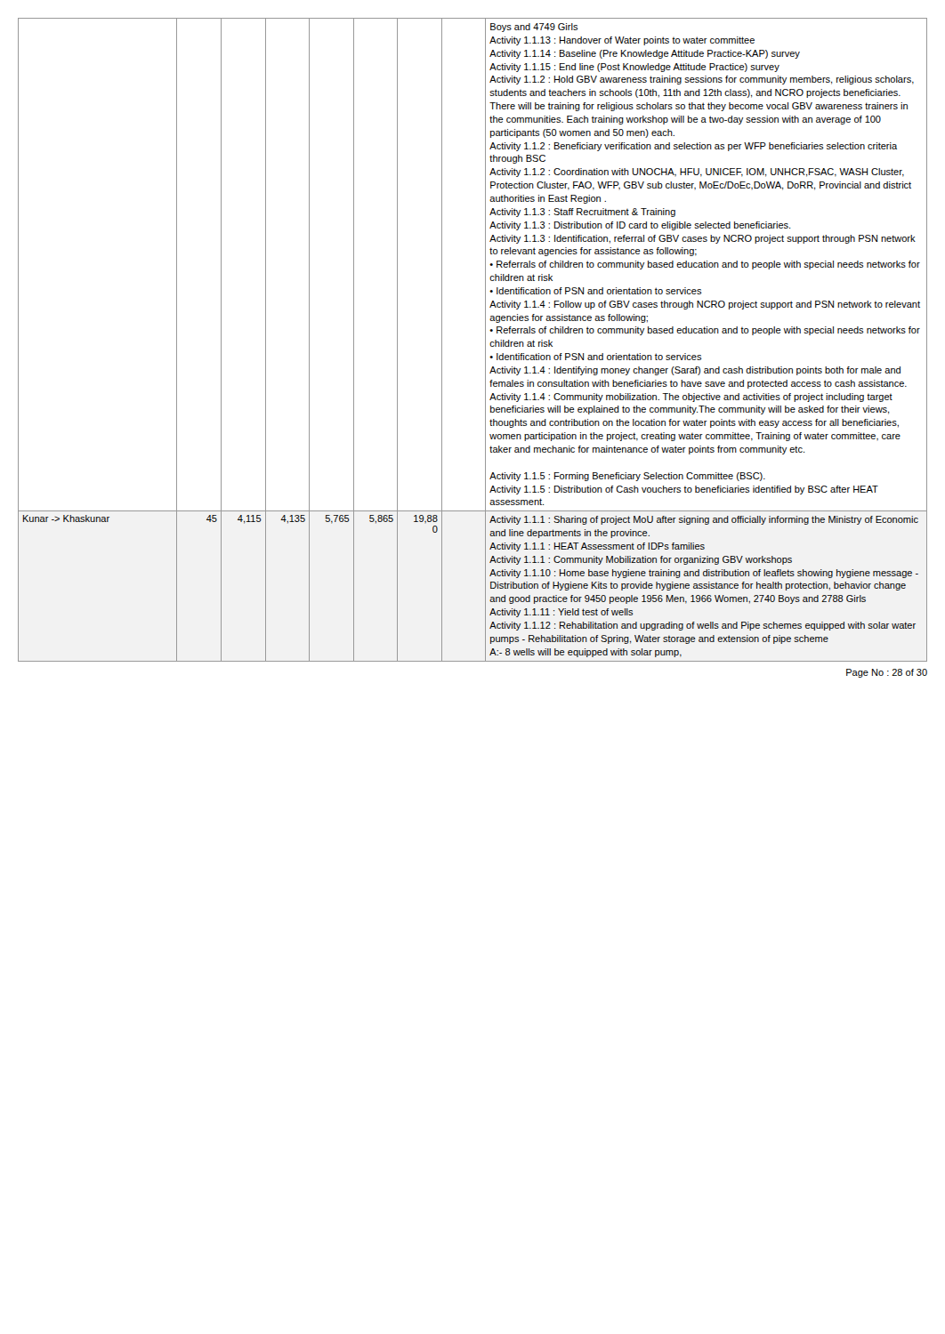| | | | | | | | | Boys and 4749 Girls Activity 1.1.13 : Handover of Water points to water committee Activity 1.1.14 : Baseline (Pre Knowledge Attitude Practice-KAP) survey Activity 1.1.15 : End line (Post Knowledge Attitude Practice) survey Activity 1.1.2 : Hold GBV awareness training sessions for community members, religious scholars, students and teachers in schools (10th, 11th and 12th class), and NCRO projects beneficiaries. There will be training for religious scholars so that they become vocal GBV awareness trainers in the communities. Each training workshop will be a two-day session with an average of 100 participants (50 women and 50 men) each. Activity 1.1.2 : Beneficiary verification and selection as per WFP beneficiaries selection criteria through BSC Activity 1.1.2 : Coordination with UNOCHA, HFU, UNICEF, IOM, UNHCR,FSAC, WASH Cluster, Protection Cluster, FAO, WFP, GBV sub cluster, MoEc/DoEc,DoWA, DoRR, Provincial and district authorities in East Region . Activity 1.1.3 : Staff Recruitment & Training Activity 1.1.3 : Distribution of ID card to eligible selected beneficiaries. Activity 1.1.3 : Identification, referral of GBV cases by NCRO project support through PSN network to relevant agencies for assistance as following; • Referrals of children to community based education and to people with special needs networks for children at risk • Identification of PSN and orientation to services Activity 1.1.4 : Follow up of GBV cases through NCRO project support and PSN network to relevant agencies for assistance as following; • Referrals of children to community based education and to people with special needs networks for children at risk • Identification of PSN and orientation to services Activity 1.1.4 : Identifying money changer (Saraf) and cash distribution points both for male and females in consultation with beneficiaries to have save and protected access to cash assistance. Activity 1.1.4 : Community mobilization. The objective and activities of project including target beneficiaries will be explained to the community.The community will be asked for their views, thoughts and contribution on the location for water points with easy access for all beneficiaries, women participation in the project, creating water committee, Training of water committee, care taker and mechanic for maintenance of water points from community etc. Activity 1.1.5 : Forming Beneficiary Selection Committee (BSC). Activity 1.1.5 : Distribution of Cash vouchers to beneficiaries identified by BSC after HEAT assessment. |
| Kunar -> Khaskunar | 45 | 4,115 | 4,135 | 5,765 | 5,865 | 19,88 0 | | Activity 1.1.1 : Sharing of project MoU after signing and officially informing the Ministry of Economic and line departments in the province. Activity 1.1.1 : HEAT Assessment of IDPs families Activity 1.1.1 : Community Mobilization for organizing GBV workshops Activity 1.1.10 : Home base hygiene training and distribution of leaflets showing hygiene message - Distribution of Hygiene Kits to provide hygiene assistance for health protection, behavior change and good practice for 9450 people 1956 Men, 1966 Women, 2740 Boys and 2788 Girls Activity 1.1.11 : Yield test of wells Activity 1.1.12 : Rehabilitation and upgrading of wells and Pipe schemes equipped with solar water pumps - Rehabilitation of Spring, Water storage and extension of pipe scheme A:- 8 wells will be equipped with solar pump, |
Page No : 28 of 30